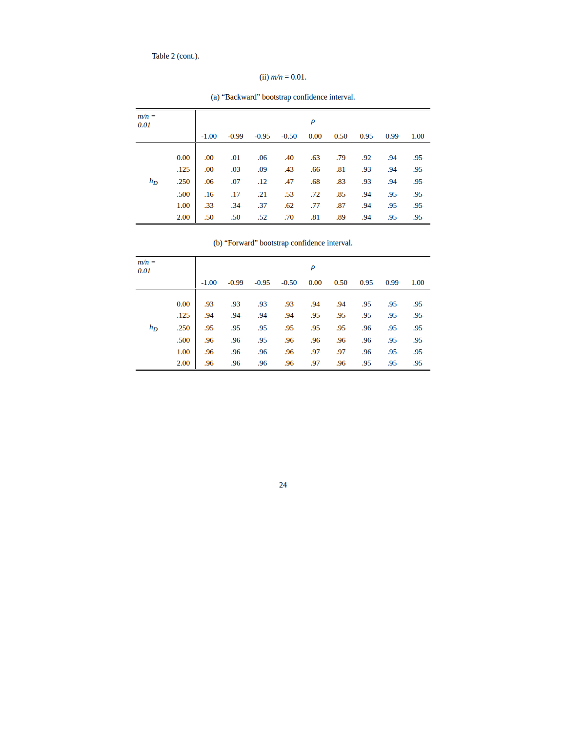Table 2 (cont.).
(ii) m/n = 0.01.
(a) “Backward” bootstrap confidence interval.
| m/n = 0.01 | | ρ |
| | | -1.00 | -0.99 | -0.95 | -0.50 | 0.00 | 0.50 | 0.95 | 0.99 | 1.00 |
| | 0.00 | .00 | .01 | .06 | .40 | .63 | .79 | .92 | .94 | .95 |
| | .125 | .00 | .03 | .09 | .43 | .66 | .81 | .93 | .94 | .95 |
| h D | .250 | .06 | .07 | .12 | .47 | .68 | .83 | .93 | .94 | .95 |
| | .500 | .16 | .17 | .21 | .53 | .72 | .85 | .94 | .95 | .95 |
| | 1.00 | .33 | .34 | .37 | .62 | .77 | .87 | .94 | .95 | .95 |
| | 2.00 | .50 | .50 | .52 | .70 | .81 | .89 | .94 | .95 | .95 |
(b) “Forward” bootstrap confidence interval.
| m/n = 0.01 | | ρ |
| | | -1.00 | -0.99 | -0.95 | -0.50 | 0.00 | 0.50 | 0.95 | 0.99 | 1.00 |
| | 0.00 | .93 | .93 | .93 | .93 | .94 | .94 | .95 | .95 | .95 |
| | .125 | .94 | .94 | .94 | .94 | .95 | .95 | .95 | .95 | .95 |
| h D | .250 | .95 | .95 | .95 | .95 | .95 | .95 | .96 | .95 | .95 |
| | .500 | .96 | .96 | .95 | .96 | .96 | .96 | .96 | .95 | .95 |
| | 1.00 | .96 | .96 | .96 | .96 | .97 | .97 | .96 | .95 | .95 |
| | 2.00 | .96 | .96 | .96 | .96 | .97 | .96 | .95 | .95 | .95 |
24